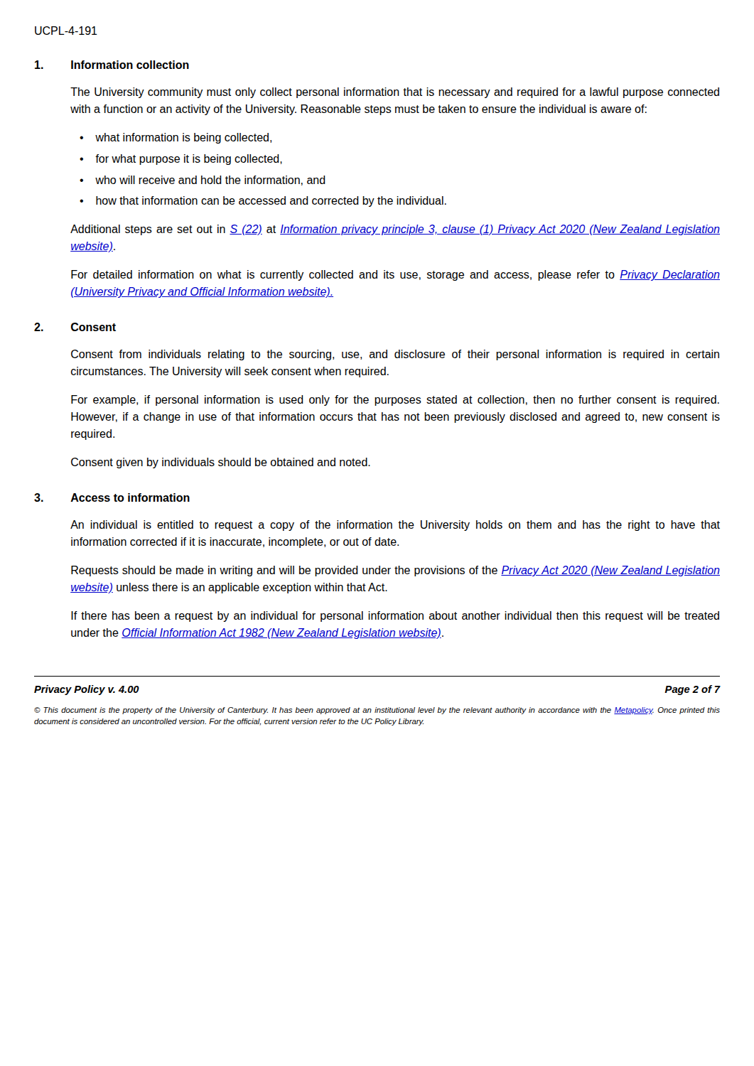UCPL-4-191
1. Information collection
The University community must only collect personal information that is necessary and required for a lawful purpose connected with a function or an activity of the University. Reasonable steps must be taken to ensure the individual is aware of:
what information is being collected,
for what purpose it is being collected,
who will receive and hold the information, and
how that information can be accessed and corrected by the individual.
Additional steps are set out in S (22) at Information privacy principle 3, clause (1) Privacy Act 2020 (New Zealand Legislation website).
For detailed information on what is currently collected and its use, storage and access, please refer to Privacy Declaration (University Privacy and Official Information website).
2. Consent
Consent from individuals relating to the sourcing, use, and disclosure of their personal information is required in certain circumstances. The University will seek consent when required.
For example, if personal information is used only for the purposes stated at collection, then no further consent is required. However, if a change in use of that information occurs that has not been previously disclosed and agreed to, new consent is required.
Consent given by individuals should be obtained and noted.
3. Access to information
An individual is entitled to request a copy of the information the University holds on them and has the right to have that information corrected if it is inaccurate, incomplete, or out of date.
Requests should be made in writing and will be provided under the provisions of the Privacy Act 2020 (New Zealand Legislation website) unless there is an applicable exception within that Act.
If there has been a request by an individual for personal information about another individual then this request will be treated under the Official Information Act 1982 (New Zealand Legislation website).
Privacy Policy v. 4.00 Page 2 of 7
© This document is the property of the University of Canterbury. It has been approved at an institutional level by the relevant authority in accordance with the Metapolicy. Once printed this document is considered an uncontrolled version. For the official, current version refer to the UC Policy Library.